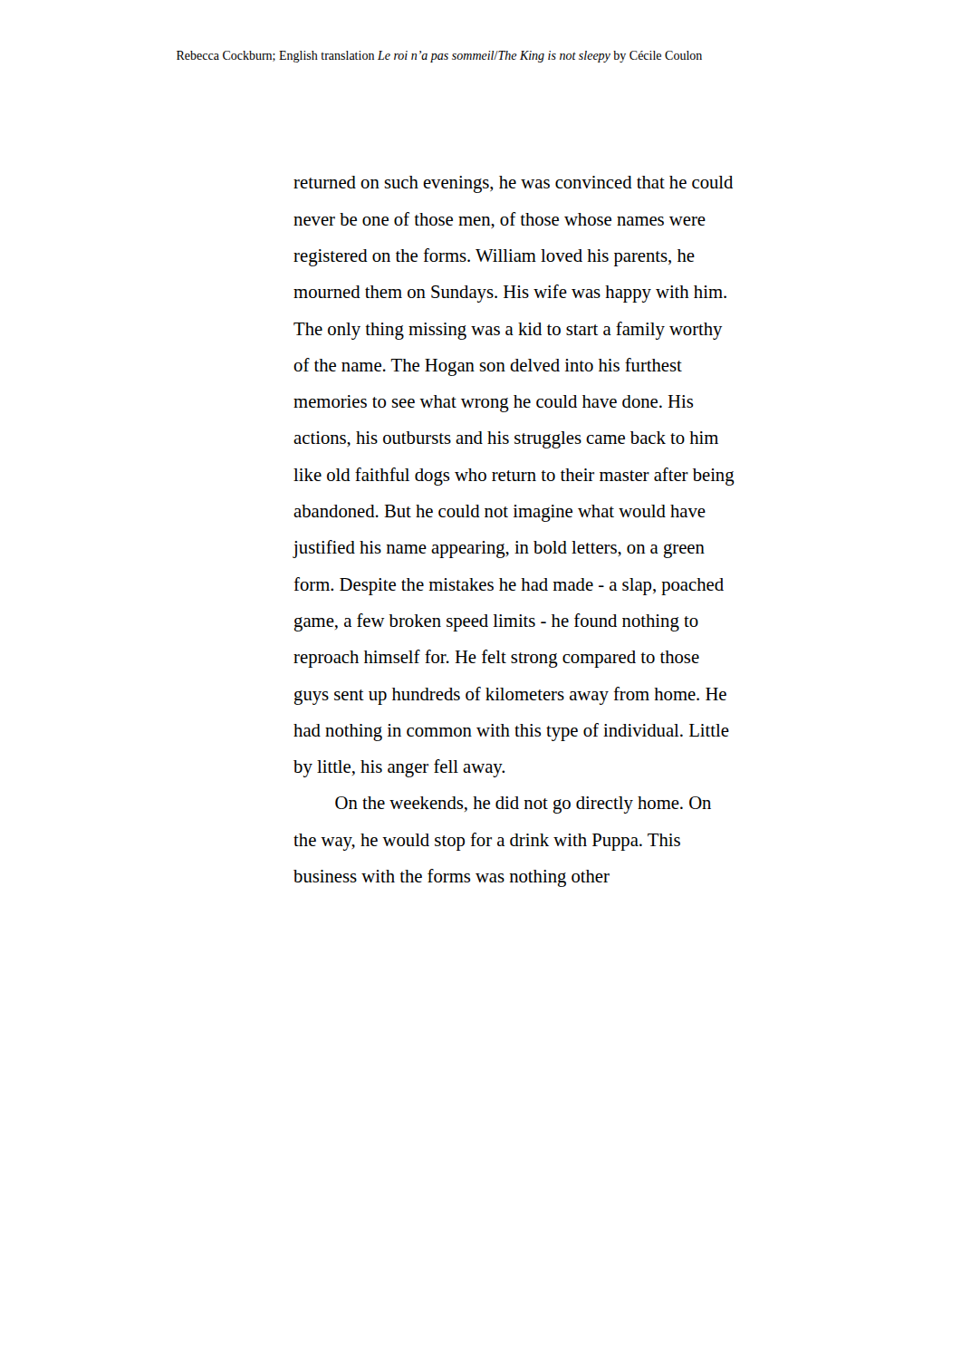Rebecca Cockburn; English translation Le roi n’a pas sommeil/The King is not sleepy by Cécile Coulon
returned on such evenings, he was convinced that he could never be one of those men, of those whose names were registered on the forms. William loved his parents, he mourned them on Sundays. His wife was happy with him. The only thing missing was a kid to start a family worthy of the name. The Hogan son delved into his furthest memories to see what wrong he could have done. His actions, his outbursts and his struggles came back to him like old faithful dogs who return to their master after being abandoned. But he could not imagine what would have justified his name appearing, in bold letters, on a green form. Despite the mistakes he had made - a slap, poached game, a few broken speed limits - he found nothing to reproach himself for. He felt strong compared to those guys sent up hundreds of kilometers away from home. He had nothing in common with this type of individual. Little by little, his anger fell away.
On the weekends, he did not go directly home. On the way, he would stop for a drink with Puppa. This business with the forms was nothing other